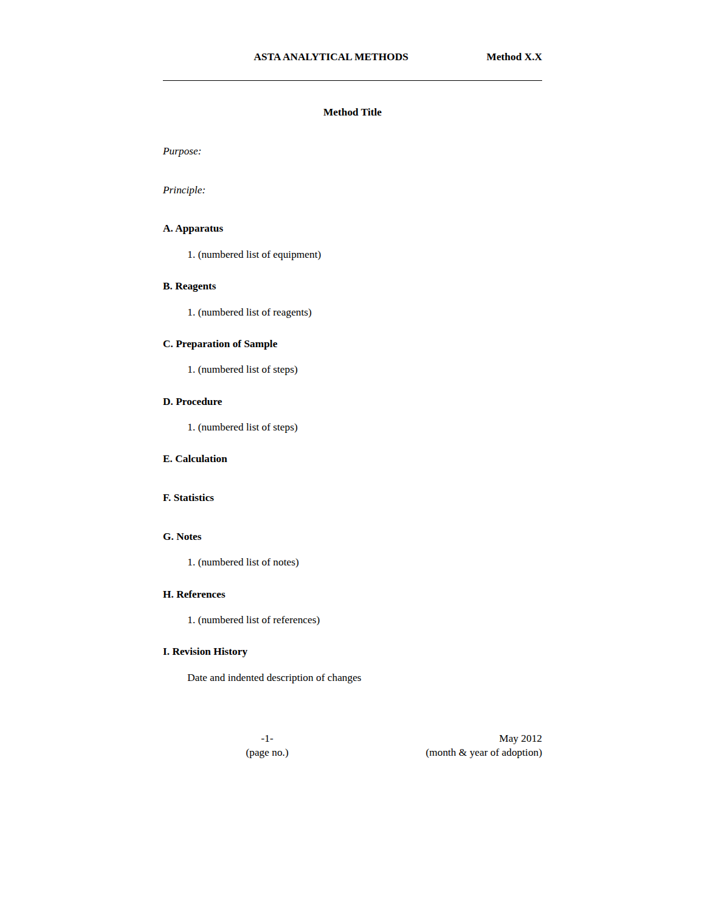ASTA ANALYTICAL METHODS
Method X.X
Method Title
Purpose:
Principle:
A. Apparatus
1. (numbered list of equipment)
B. Reagents
1. (numbered list of reagents)
C. Preparation of Sample
1. (numbered list of steps)
D. Procedure
1. (numbered list of steps)
E. Calculation
F. Statistics
G. Notes
1. (numbered list of notes)
H. References
1. (numbered list of references)
I. Revision History
Date and indented description of changes
-1-
May 2012
(page no.)
(month & year of adoption)